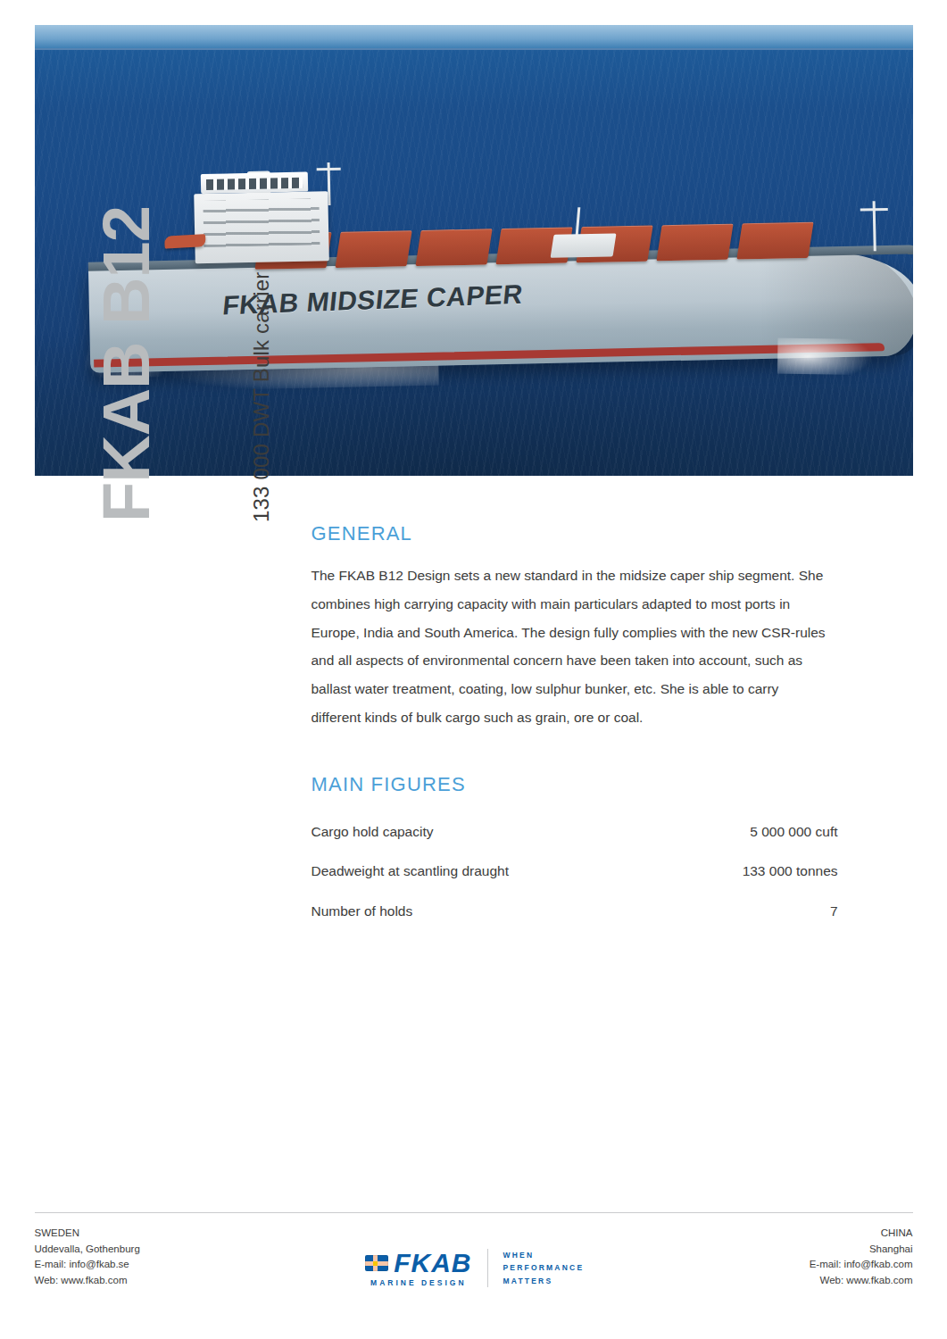FKAB MIDSIZE CAPER
FKAB B12
133 000 DWT Bulk carrier
GENERAL
The FKAB B12 Design sets a new standard in the midsize caper ship segment. She combines high carrying capacity with main particulars adapted to most ports in Europe, India and South America. The design fully complies with the new CSR-rules and all aspects of environmental concern have been taken into account, such as ballast water treatment, coating, low sulphur bunker, etc. She is able to carry different kinds of bulk cargo such as grain, ore or coal.
MAIN FIGURES
| Cargo hold capacity | 5 000 000 cuft |
| Deadweight at scantling draught | 133 000 tonnes |
| Number of holds | 7 |
SWEDEN
Uddevalla, Gothenburg
E-mail: info@fkab.se
Web: www.fkab.com
FKAB
MARINE DESIGN
When
Performance
Matters
CHINA
Shanghai
E-mail: info@fkab.com
Web: www.fkab.com